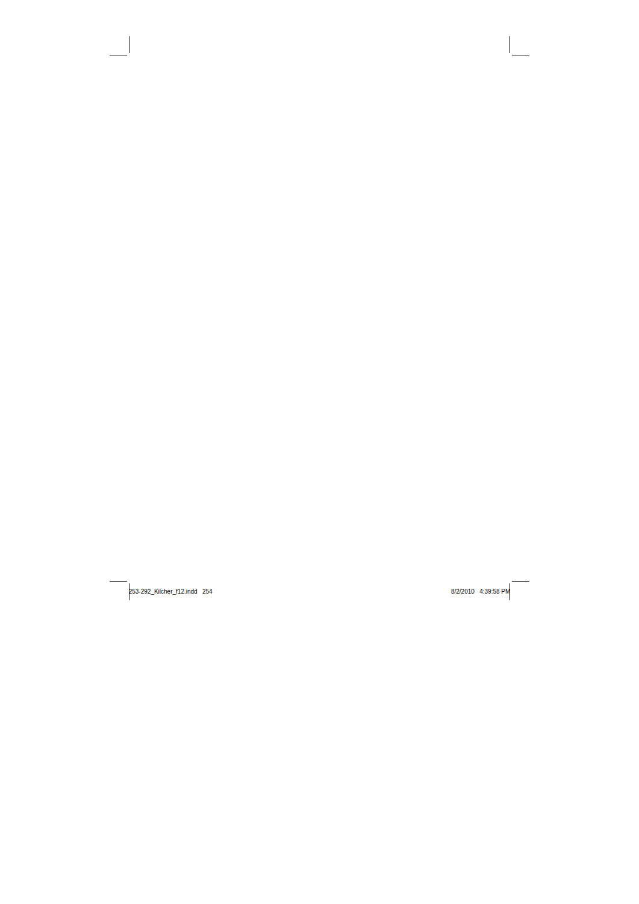253-292_Kilcher_f12.indd 254 8/2/2010 4:39:58 PM